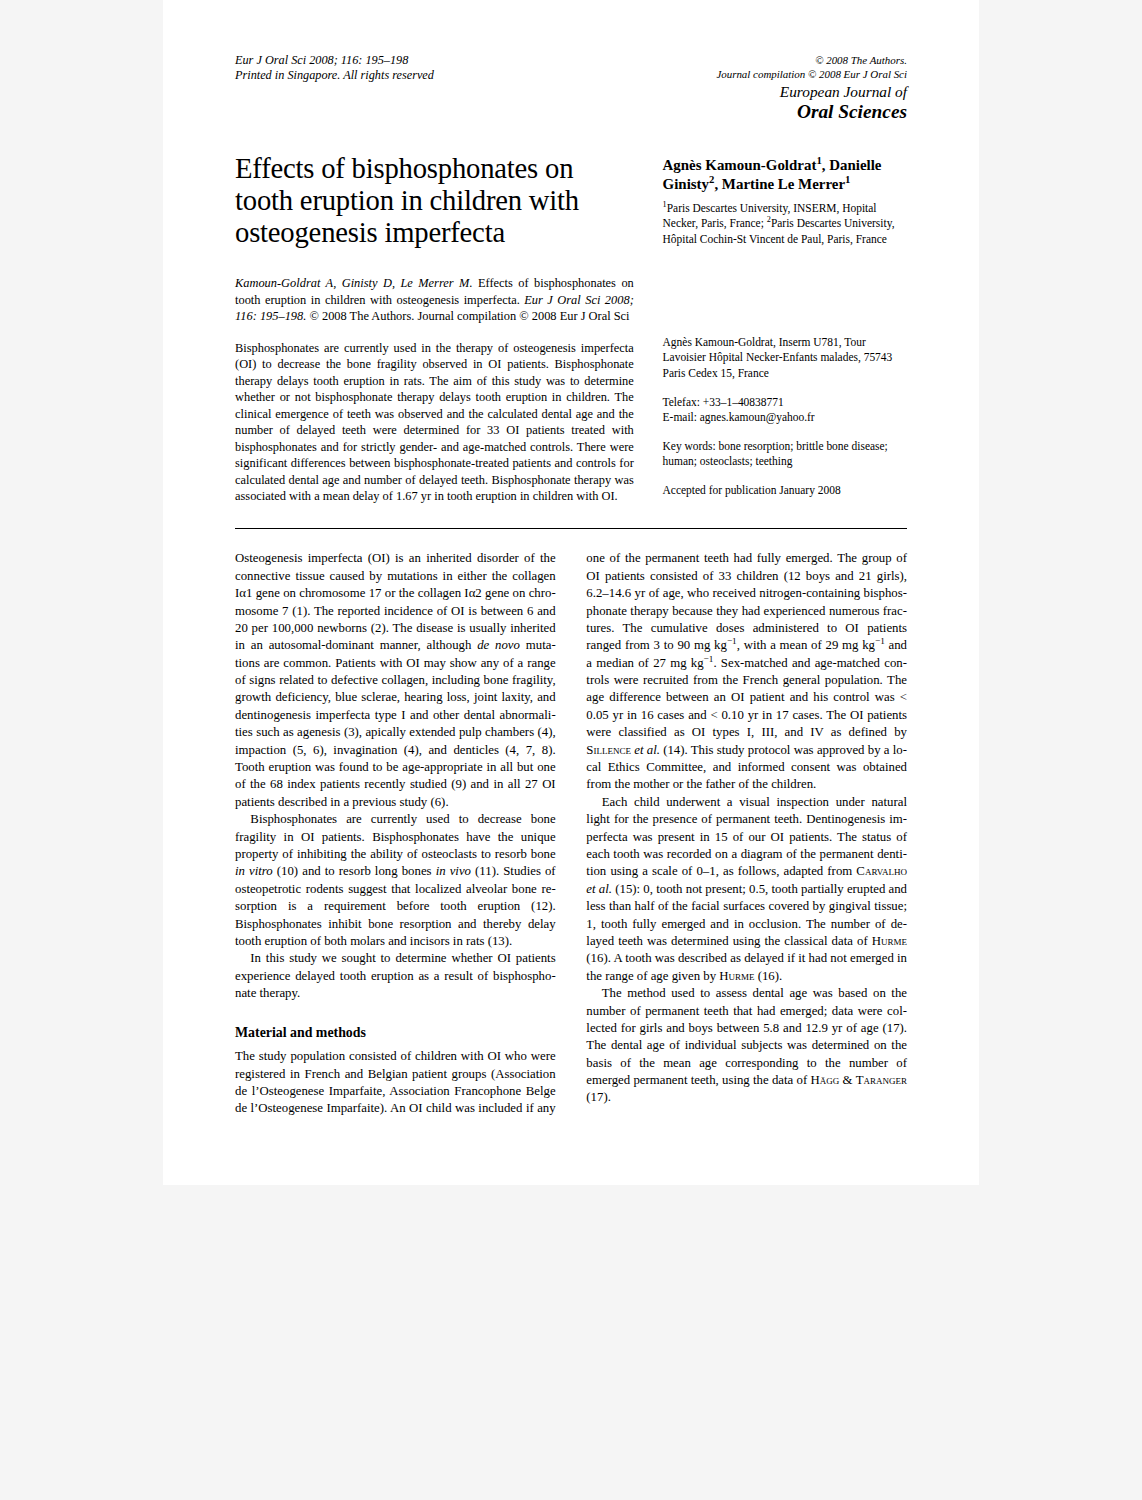Eur J Oral Sci 2008; 116: 195–198
Printed in Singapore. All rights reserved
© 2008 The Authors.
Journal compilation © 2008 Eur J Oral Sci
European Journal of Oral Sciences
Effects of bisphosphonates on tooth eruption in children with osteogenesis imperfecta
Agnès Kamoun-Goldrat1, Danielle Ginisty2, Martine Le Merrer1
1Paris Descartes University, INSERM, Hopital Necker, Paris, France; 2Paris Descartes University, Hôpital Cochin-St Vincent de Paul, Paris, France
Kamoun-Goldrat A, Ginisty D, Le Merrer M. Effects of bisphosphonates on tooth eruption in children with osteogenesis imperfecta. Eur J Oral Sci 2008; 116: 195–198. © 2008 The Authors. Journal compilation © 2008 Eur J Oral Sci
Bisphosphonates are currently used in the therapy of osteogenesis imperfecta (OI) to decrease the bone fragility observed in OI patients. Bisphosphonate therapy delays tooth eruption in rats. The aim of this study was to determine whether or not bisphosphonate therapy delays tooth eruption in children. The clinical emergence of teeth was observed and the calculated dental age and the number of delayed teeth were determined for 33 OI patients treated with bisphosphonates and for strictly gender- and age-matched controls. There were significant differences between bisphosphonate-treated patients and controls for calculated dental age and number of delayed teeth. Bisphosphonate therapy was associated with a mean delay of 1.67 yr in tooth eruption in children with OI.
Agnès Kamoun-Goldrat, Inserm U781, Tour Lavoisier Hôpital Necker-Enfants malades, 75743 Paris Cedex 15, France
Telefax: +33–1–40838771
E-mail: agnes.kamoun@yahoo.fr
Key words: bone resorption; brittle bone disease; human; osteoclasts; teething
Accepted for publication January 2008
Osteogenesis imperfecta (OI) is an inherited disorder of the connective tissue caused by mutations in either the collagen Iα1 gene on chromosome 17 or the collagen Iα2 gene on chromosome 7 (1). The reported incidence of OI is between 6 and 20 per 100,000 newborns (2). The disease is usually inherited in an autosomal-dominant manner, although de novo mutations are common. Patients with OI may show any of a range of signs related to defective collagen, including bone fragility, growth deficiency, blue sclerae, hearing loss, joint laxity, and dentinogenesis imperfecta type I and other dental abnormalities such as agenesis (3), apically extended pulp chambers (4), impaction (5, 6), invagination (4), and denticles (4, 7, 8). Tooth eruption was found to be age-appropriate in all but one of the 68 index patients recently studied (9) and in all 27 OI patients described in a previous study (6).
Bisphosphonates are currently used to decrease bone fragility in OI patients. Bisphosphonates have the unique property of inhibiting the ability of osteoclasts to resorb bone in vitro (10) and to resorb long bones in vivo (11). Studies of osteopetrotic rodents suggest that localized alveolar bone resorption is a requirement before tooth eruption (12). Bisphosphonates inhibit bone resorption and thereby delay tooth eruption of both molars and incisors in rats (13).
In this study we sought to determine whether OI patients experience delayed tooth eruption as a result of bisphosphonate therapy.
Material and methods
The study population consisted of children with OI who were registered in French and Belgian patient groups (Association de l’Osteogenese Imparfaite, Association Francophone Belge de l’Osteogenese Imparfaite). An OI child was included if any one of the permanent teeth had fully emerged. The group of OI patients consisted of 33 children (12 boys and 21 girls), 6.2–14.6 yr of age, who received nitrogen-containing bisphosphonate therapy because they had experienced numerous fractures. The cumulative doses administered to OI patients ranged from 3 to 90 mg kg−1, with a mean of 29 mg kg−1 and a median of 27 mg kg−1. Sex-matched and age-matched controls were recruited from the French general population. The age difference between an OI patient and his control was < 0.05 yr in 16 cases and < 0.10 yr in 17 cases. The OI patients were classified as OI types I, III, and IV as defined by Sillence et al. (14). This study protocol was approved by a local Ethics Committee, and informed consent was obtained from the mother or the father of the children.
Each child underwent a visual inspection under natural light for the presence of permanent teeth. Dentinogenesis imperfecta was present in 15 of our OI patients. The status of each tooth was recorded on a diagram of the permanent dentition using a scale of 0–1, as follows, adapted from Carvalho et al. (15): 0, tooth not present; 0.5, tooth partially erupted and less than half of the facial surfaces covered by gingival tissue; 1, tooth fully emerged and in occlusion. The number of delayed teeth was determined using the classical data of Hurme (16). A tooth was described as delayed if it had not emerged in the range of age given by Hurme (16).
The method used to assess dental age was based on the number of permanent teeth that had emerged; data were collected for girls and boys between 5.8 and 12.9 yr of age (17). The dental age of individual subjects was determined on the basis of the mean age corresponding to the number of emerged permanent teeth, using the data of Hägg & Taranger (17).